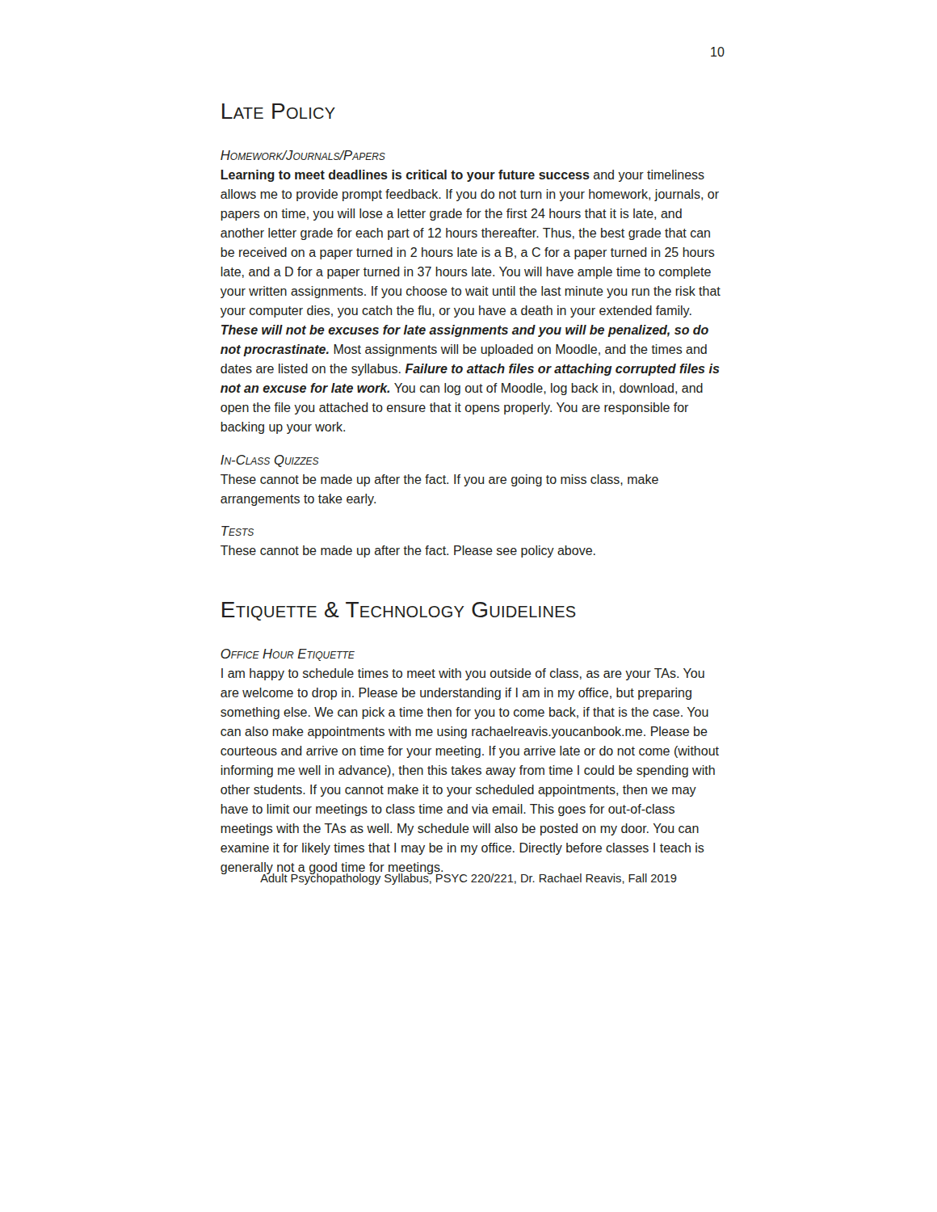10
Late Policy
Homework/Journals/Papers
Learning to meet deadlines is critical to your future success and your timeliness allows me to provide prompt feedback. If you do not turn in your homework, journals, or papers on time, you will lose a letter grade for the first 24 hours that it is late, and another letter grade for each part of 12 hours thereafter. Thus, the best grade that can be received on a paper turned in 2 hours late is a B, a C for a paper turned in 25 hours late, and a D for a paper turned in 37 hours late. You will have ample time to complete your written assignments. If you choose to wait until the last minute you run the risk that your computer dies, you catch the flu, or you have a death in your extended family. These will not be excuses for late assignments and you will be penalized, so do not procrastinate. Most assignments will be uploaded on Moodle, and the times and dates are listed on the syllabus. Failure to attach files or attaching corrupted files is not an excuse for late work. You can log out of Moodle, log back in, download, and open the file you attached to ensure that it opens properly. You are responsible for backing up your work.
In-Class Quizzes
These cannot be made up after the fact. If you are going to miss class, make arrangements to take early.
Tests
These cannot be made up after the fact. Please see policy above.
Etiquette & Technology Guidelines
Office Hour Etiquette
I am happy to schedule times to meet with you outside of class, as are your TAs. You are welcome to drop in. Please be understanding if I am in my office, but preparing something else. We can pick a time then for you to come back, if that is the case. You can also make appointments with me using rachaelreavis.youcanbook.me. Please be courteous and arrive on time for your meeting. If you arrive late or do not come (without informing me well in advance), then this takes away from time I could be spending with other students. If you cannot make it to your scheduled appointments, then we may have to limit our meetings to class time and via email. This goes for out-of-class meetings with the TAs as well. My schedule will also be posted on my door. You can examine it for likely times that I may be in my office. Directly before classes I teach is generally not a good time for meetings.
Adult Psychopathology Syllabus, PSYC 220/221, Dr. Rachael Reavis, Fall 2019